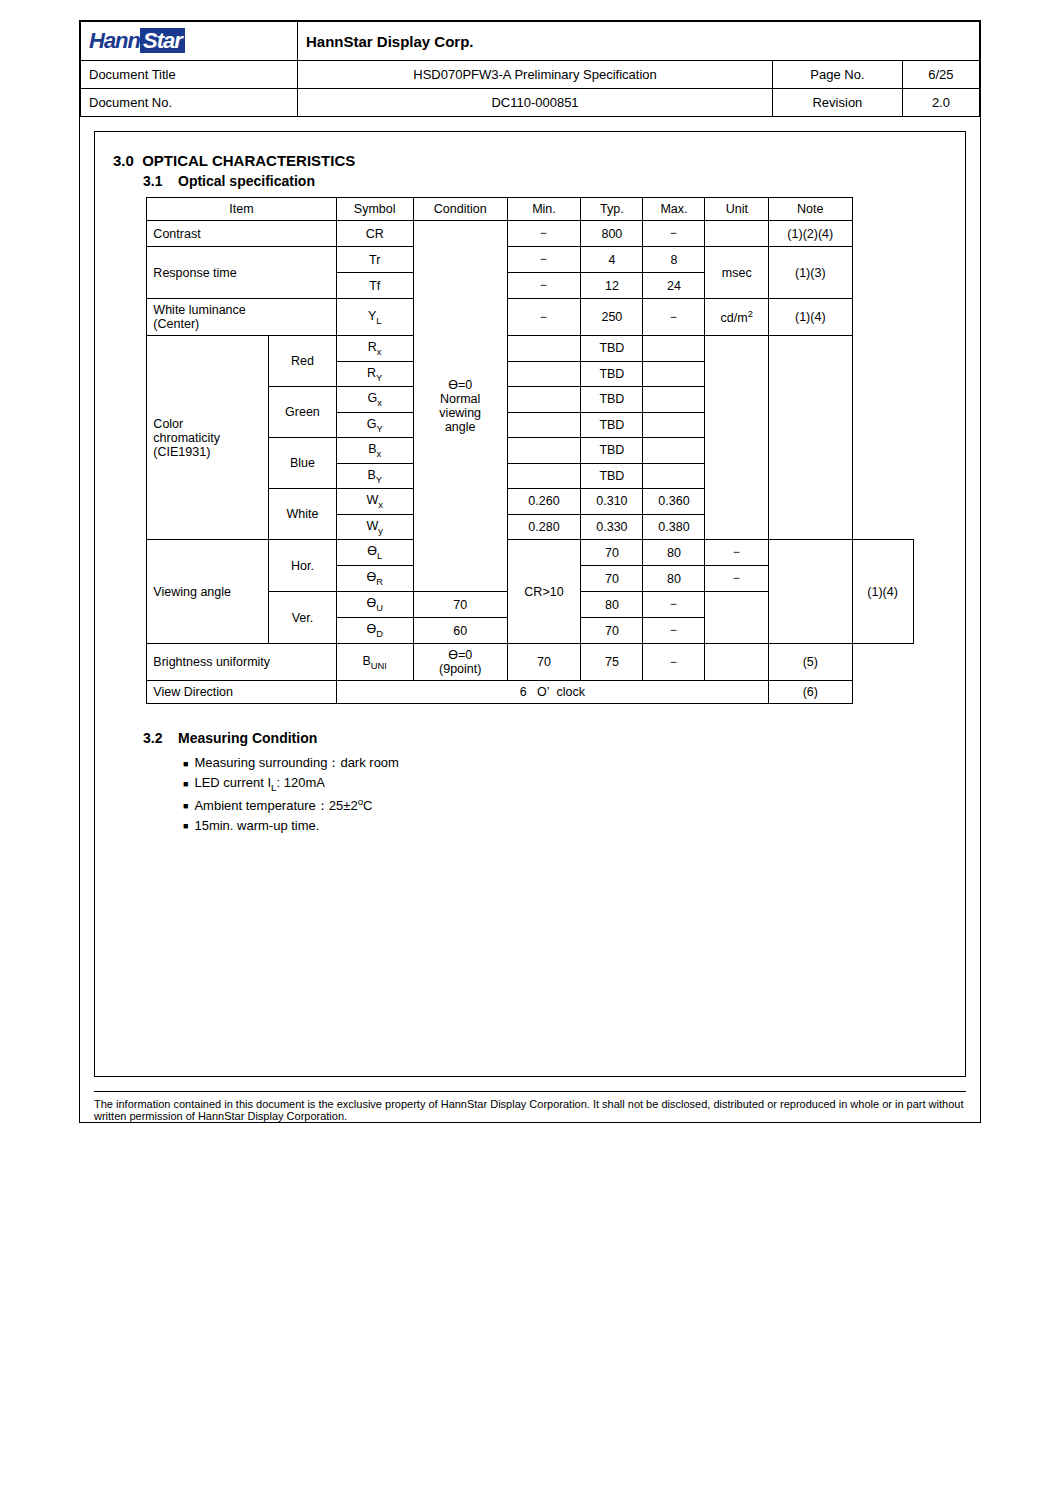| Hann Star | HannStar Display Corp. |
| Document Title | HSD070PFW3-A Preliminary Specification | Page No. | 6/25 |
| Document No. | DC110-000851 | Revision | 2.0 |
3.0 OPTICAL CHARACTERISTICS
3.1 Optical specification
| Item | Symbol | Condition | Min. | Typ. | Max. | Unit | Note |
| --- | --- | --- | --- | --- | --- | --- | --- |
| Contrast | CR | ϴ=0 Normal viewing angle | － | 800 | － | | (1)(2)(4) |
| Response time | Tr | － | 4 | 8 | msec | (1)(3) |
| Tf | － | 12 | 24 |
| White luminance (Center) | Y L | － | 250 | － | cd/m 2 | (1)(4) |
| Color chromaticity (CIE1931) | Red | R x | | TBD | | | |
| R Y | | TBD | |
| Green | G x | | TBD | |
| G Y | | TBD | |
| Blue | B x | | TBD | |
| B Y | | TBD | |
| White | W x | 0.260 | 0.310 | 0.360 |
| W y | 0.280 | 0.330 | 0.380 |
| Viewing angle | Hor. | ϴ L | CR>10 | 70 | 80 | － | | (1)(4) |
| ϴ R | 70 | 80 | － |
| Ver. | ϴ U | 70 | 80 | － |
| ϴ D | 60 | 70 | － |
| Brightness uniformity | B UNI | ϴ=0 (9point) | 70 | 75 | － | | (5) |
| View Direction | 6 O’ clock | (6) |
3.2 Measuring Condition
Measuring surrounding：dark room
LED current IL: 120mA
Ambient temperature：25±2o C
15min. warm-up time.
The information contained in this document is the exclusive property of HannStar Display Corporation. It shall not be disclosed, distributed or reproduced in whole or in part without written permission of HannStar Display Corporation.